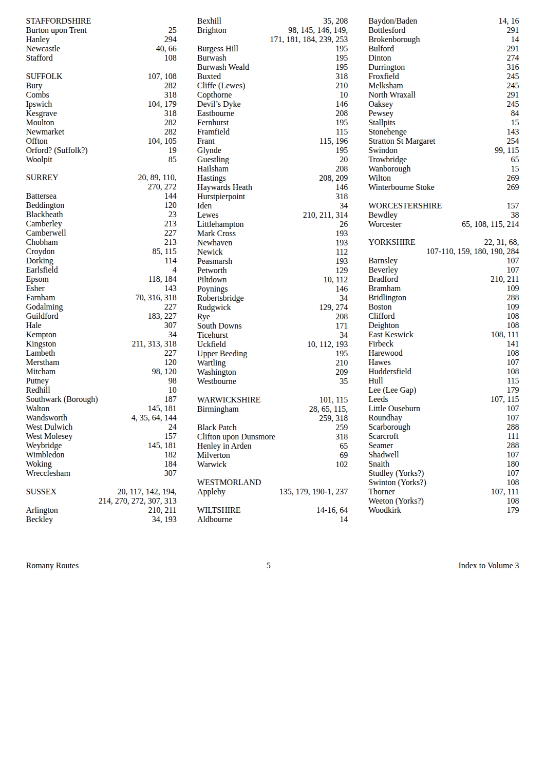STAFFORDSHIRE
Burton upon Trent
25
Hanley
294
Newcastle
40, 66
Stafford
108
SUFFOLK
107, 108
Bury
282
Combs
318
Ipswich
104, 179
Kesgrave
318
Moulton
282
Newmarket
282
Offton
104, 105
Orford? (Suffolk?)
19
Woolpit
85
SURREY
20, 89, 110,
270, 272
Battersea
144
Beddington
120
Blackheath
23
Camberley
213
Camberwell
227
Chobham
213
Croydon
85, 115
Dorking
114
Earlsfield
4
Epsom
118, 184
Esher
143
Farnham
70, 316, 318
Godalming
227
Guildford
183, 227
Hale
307
Kempton
34
Kingston
211, 313, 318
Lambeth
227
Merstham
120
Mitcham
98, 120
Putney
98
Redhill
10
Southwark (Borough)
187
Walton
145, 181
Wandsworth
4, 35, 64, 144
West Dulwich
24
West Molesey
157
Weybridge
145, 181
Wimbledon
182
Woking
184
Wrecclesham
307
SUSSEX
20, 117, 142, 194,
214, 270, 272, 307, 313
Arlington
210, 211
Beckley
34, 193
Bexhill
35, 208
Brighton
98, 145, 146, 149,
171, 181, 184, 239, 253
Burgess Hill
195
Burwash
195
Burwash Weald
195
Buxted
318
Cliffe (Lewes)
210
Copthorne
10
Devil’s Dyke
146
Eastbourne
208
Fernhurst
195
Framfield
115
Frant
115, 196
Glynde
195
Guestling
20
Hailsham
208
Hastings
208, 209
Haywards Heath
146
Hurstpierpoint
318
Iden
34
Lewes
210, 211, 314
Littlehampton
26
Mark Cross
193
Newhaven
193
Newick
112
Peasmarsh
193
Petworth
129
Piltdown
10, 112
Poynings
146
Robertsbridge
34
Rudgwick
129, 274
Rye
208
South Downs
171
Ticehurst
34
Uckfield
10, 112, 193
Upper Beeding
195
Wartling
210
Washington
209
Westbourne
35
WARWICKSHIRE
101, 115
Birmingham
28, 65, 115,
259, 318
Black Patch
259
Clifton upon Dunsmore
318
Henley in Arden
65
Milverton
69
Warwick
102
WESTMORLAND
Appleby
135, 179, 190-1, 237
WILTSHIRE
14-16, 64
Aldbourne
14
Baydon/Baden
14, 16
Bottlesford
291
Brokenborough
14
Bulford
291
Dinton
274
Durrington
316
Froxfield
245
Melksham
245
North Wraxall
291
Oaksey
245
Pewsey
84
Stallpits
15
Stonehenge
143
Stratton St Margaret
254
Swindon
99, 115
Trowbridge
65
Wanborough
15
Wilton
269
Winterbourne Stoke
269
WORCESTERSHIRE
157
Bewdley
38
Worcester
65, 108, 115, 214
YORKSHIRE
22, 31, 68,
107-110, 159, 180, 190, 284
Barnsley
107
Beverley
107
Bradford
210, 211
Bramham
109
Bridlington
288
Boston
109
Clifford
108
Deighton
108
East Keswick
108, 111
Firbeck
141
Harewood
108
Hawes
107
Huddersfield
108
Hull
115
Lee (Lee Gap)
179
Leeds
107, 115
Little Ouseburn
107
Roundhay
107
Scarborough
288
Scarcroft
111
Seamer
288
Shadwell
107
Snaith
180
Studley (Yorks?)
107
Swinton (Yorks?)
108
Thorner
107, 111
Weeton (Yorks?)
108
Woodkirk
179
Romany Routes
5
Index to Volume 3